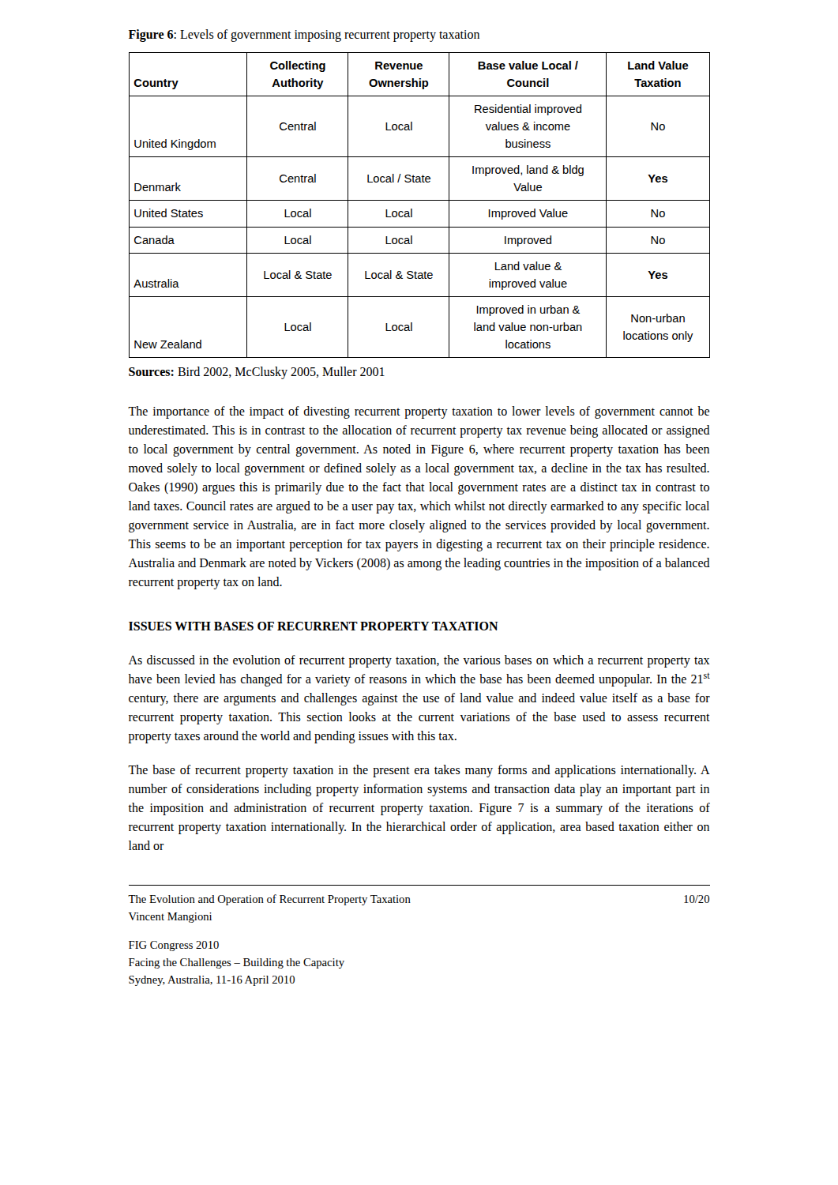Figure 6: Levels of government imposing recurrent property taxation
| Country | Collecting Authority | Revenue Ownership | Base value Local / Council | Land Value Taxation |
| --- | --- | --- | --- | --- |
| United Kingdom | Central | Local | Residential improved values & income business | No |
| Denmark | Central | Local / State | Improved, land & bldg Value | Yes |
| United States | Local | Local | Improved Value | No |
| Canada | Local | Local | Improved | No |
| Australia | Local & State | Local & State | Land value & improved value | Yes |
| New Zealand | Local | Local | Improved in urban & land value non-urban locations | Non-urban locations only |
Sources: Bird 2002, McClusky 2005, Muller 2001
The importance of the impact of divesting recurrent property taxation to lower levels of government cannot be underestimated. This is in contrast to the allocation of recurrent property tax revenue being allocated or assigned to local government by central government. As noted in Figure 6, where recurrent property taxation has been moved solely to local government or defined solely as a local government tax, a decline in the tax has resulted. Oakes (1990) argues this is primarily due to the fact that local government rates are a distinct tax in contrast to land taxes. Council rates are argued to be a user pay tax, which whilst not directly earmarked to any specific local government service in Australia, are in fact more closely aligned to the services provided by local government. This seems to be an important perception for tax payers in digesting a recurrent tax on their principle residence. Australia and Denmark are noted by Vickers (2008) as among the leading countries in the imposition of a balanced recurrent property tax on land.
Issues with bases of recurrent property taxation
As discussed in the evolution of recurrent property taxation, the various bases on which a recurrent property tax have been levied has changed for a variety of reasons in which the base has been deemed unpopular. In the 21st century, there are arguments and challenges against the use of land value and indeed value itself as a base for recurrent property taxation. This section looks at the current variations of the base used to assess recurrent property taxes around the world and pending issues with this tax.
The base of recurrent property taxation in the present era takes many forms and applications internationally. A number of considerations including property information systems and transaction data play an important part in the imposition and administration of recurrent property taxation. Figure 7 is a summary of the iterations of recurrent property taxation internationally. In the hierarchical order of application, area based taxation either on land or
The Evolution and Operation of Recurrent Property Taxation
Vincent Mangioni
10/20
FIG Congress 2010
Facing the Challenges – Building the Capacity
Sydney, Australia, 11-16 April 2010